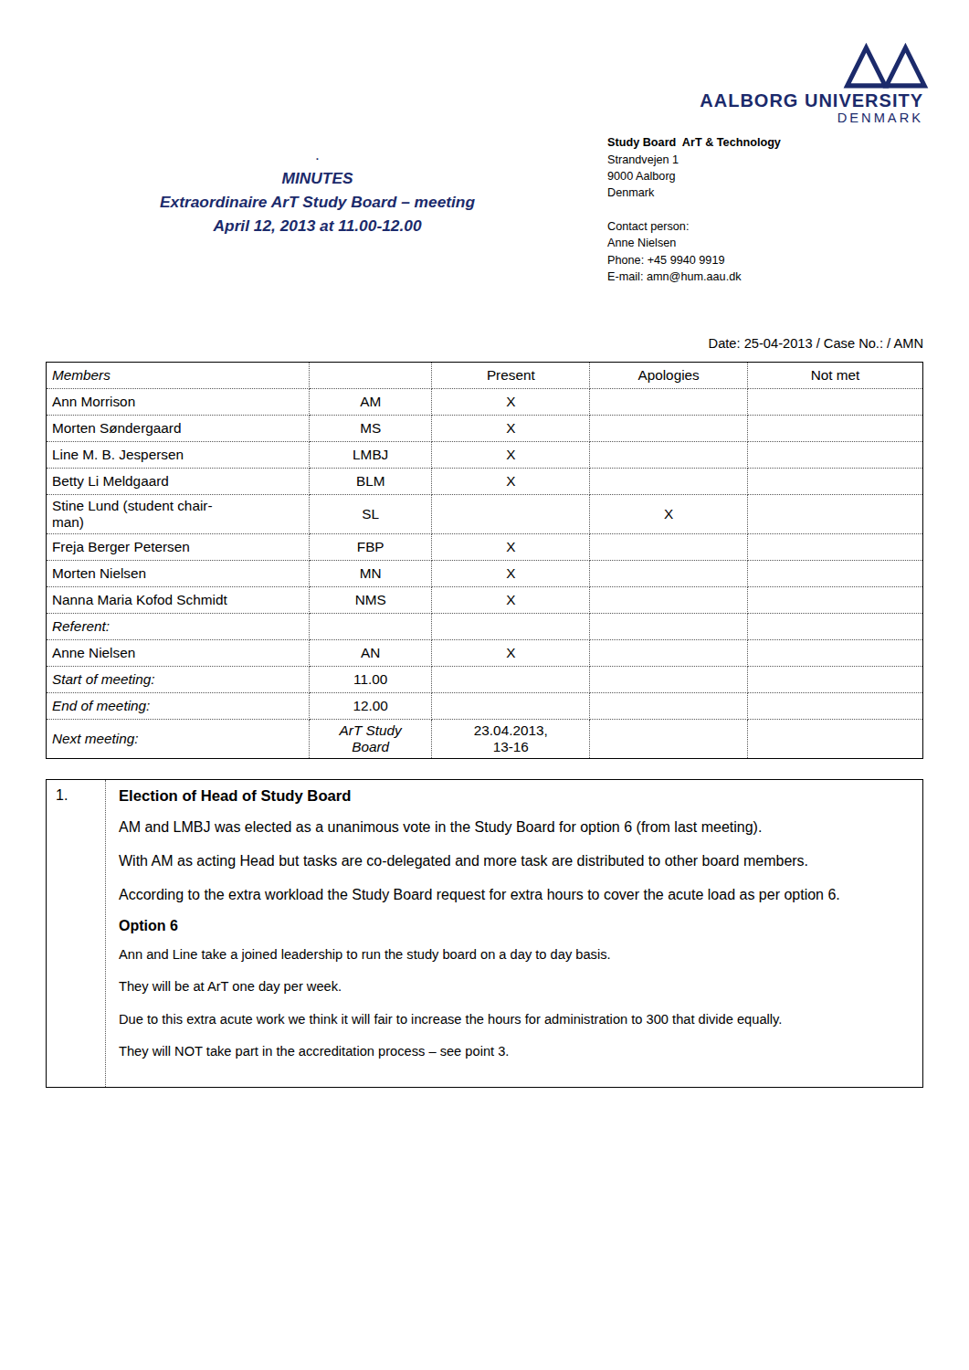△△
AALBORG UNIVERSITY
DENMARK
.
MINUTES
Extraordinaire ArT Study Board – meeting
April 12, 2013 at 11.00-12.00
Study Board ArT & Technology
Strandvejen 1
9000 Aalborg
Denmark
Contact person:
Anne Nielsen
Phone: +45 9940 9919
E-mail: amn@hum.aau.dk
Date: 25-04-2013 / Case No.: / AMN
| Members | | Present | Apologies | Not met |
| Ann Morrison | AM | X | | |
| Morten Søndergaard | MS | X | | |
| Line M. B. Jespersen | LMBJ | X | | |
| Betty Li Meldgaard | BLM | X | | |
| Stine Lund (student chair- man) | SL | | X | |
| Freja Berger Petersen | FBP | X | | |
| Morten Nielsen | MN | X | | |
| Nanna Maria Kofod Schmidt | NMS | X | | |
| Referent: | | | | |
| Anne Nielsen | AN | X | | |
| Start of meeting: | 11.00 | | | |
| End of meeting: | 12.00 | | | |
| Next meeting: | ArT Study Board | 23.04.2013, 13-16 | | |
1.
Election of Head of Study Board
AM and LMBJ was elected as a unanimous vote in the Study Board for option 6 (from last meeting).
With AM as acting Head but tasks are co-delegated and more task are distributed to other board members.
According to the extra workload the Study Board request for extra hours to cover the acute load as per option 6.
Option 6
Ann and Line take a joined leadership to run the study board on a day to day basis.
They will be at ArT one day per week.
Due to this extra acute work we think it will fair to increase the hours for administration to 300 that divide equally.
They will NOT take part in the accreditation process – see point 3.